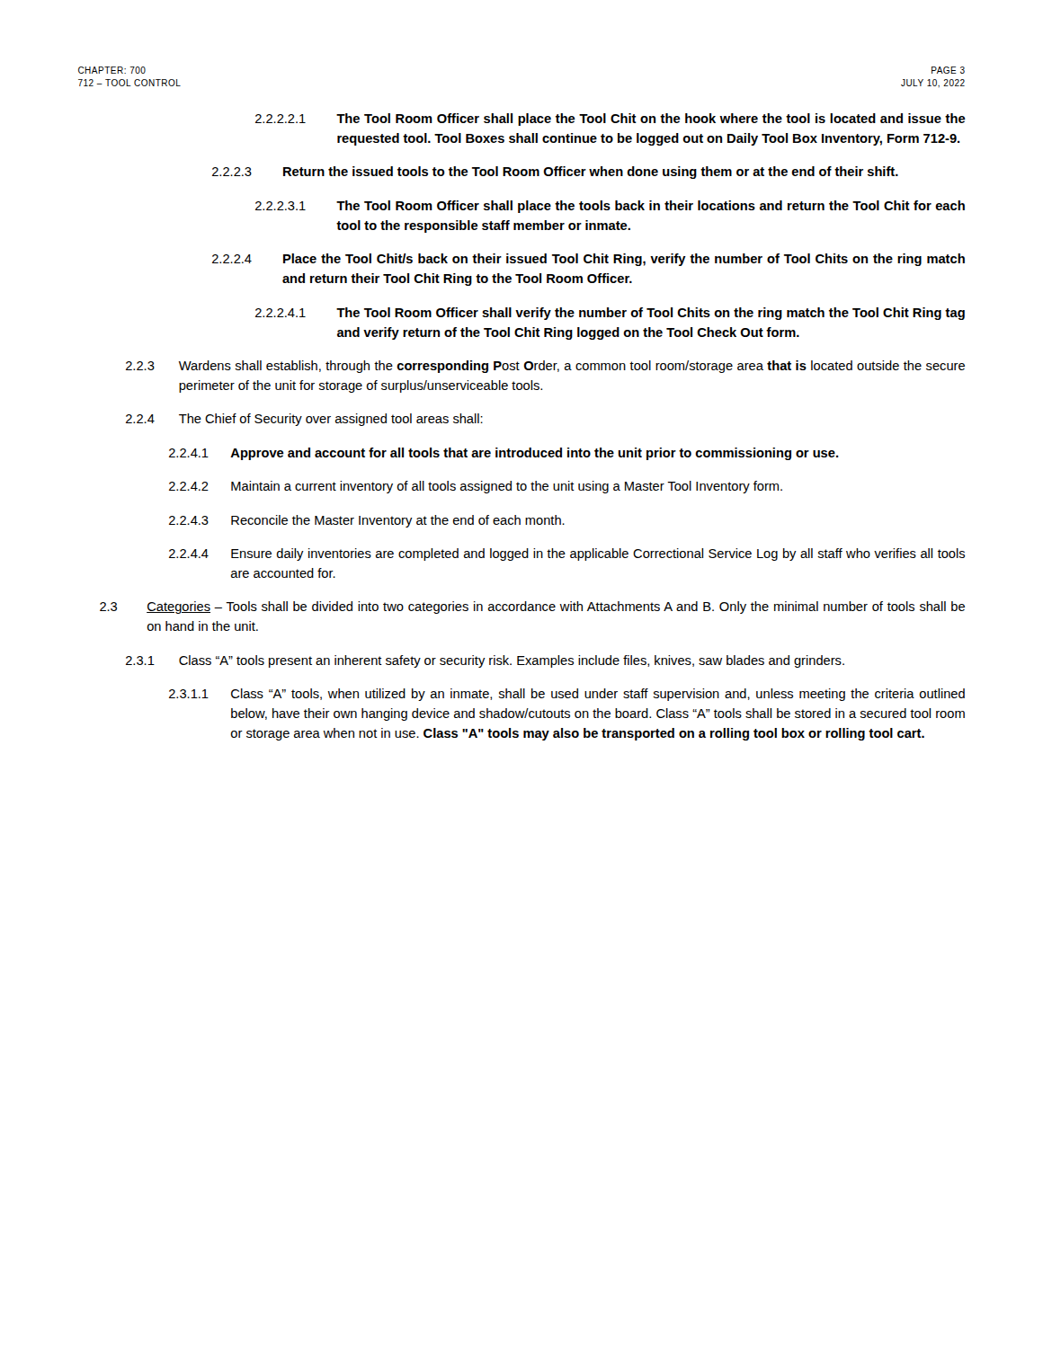CHAPTER: 700
712 – TOOL CONTROL
PAGE 3
JULY 10, 2022
2.2.2.2.1 The Tool Room Officer shall place the Tool Chit on the hook where the tool is located and issue the requested tool. Tool Boxes shall continue to be logged out on Daily Tool Box Inventory, Form 712-9.
2.2.2.3 Return the issued tools to the Tool Room Officer when done using them or at the end of their shift.
2.2.2.3.1 The Tool Room Officer shall place the tools back in their locations and return the Tool Chit for each tool to the responsible staff member or inmate.
2.2.2.4 Place the Tool Chit/s back on their issued Tool Chit Ring, verify the number of Tool Chits on the ring match and return their Tool Chit Ring to the Tool Room Officer.
2.2.2.4.1 The Tool Room Officer shall verify the number of Tool Chits on the ring match the Tool Chit Ring tag and verify return of the Tool Chit Ring logged on the Tool Check Out form.
2.2.3 Wardens shall establish, through the corresponding Post Order, a common tool room/storage area that is located outside the secure perimeter of the unit for storage of surplus/unserviceable tools.
2.2.4 The Chief of Security over assigned tool areas shall:
2.2.4.1 Approve and account for all tools that are introduced into the unit prior to commissioning or use.
2.2.4.2 Maintain a current inventory of all tools assigned to the unit using a Master Tool Inventory form.
2.2.4.3 Reconcile the Master Inventory at the end of each month.
2.2.4.4 Ensure daily inventories are completed and logged in the applicable Correctional Service Log by all staff who verifies all tools are accounted for.
2.3 Categories – Tools shall be divided into two categories in accordance with Attachments A and B. Only the minimal number of tools shall be on hand in the unit.
2.3.1 Class “A” tools present an inherent safety or security risk. Examples include files, knives, saw blades and grinders.
2.3.1.1 Class “A” tools, when utilized by an inmate, shall be used under staff supervision and, unless meeting the criteria outlined below, have their own hanging device and shadow/cutouts on the board. Class “A” tools shall be stored in a secured tool room or storage area when not in use. Class "A" tools may also be transported on a rolling tool box or rolling tool cart.